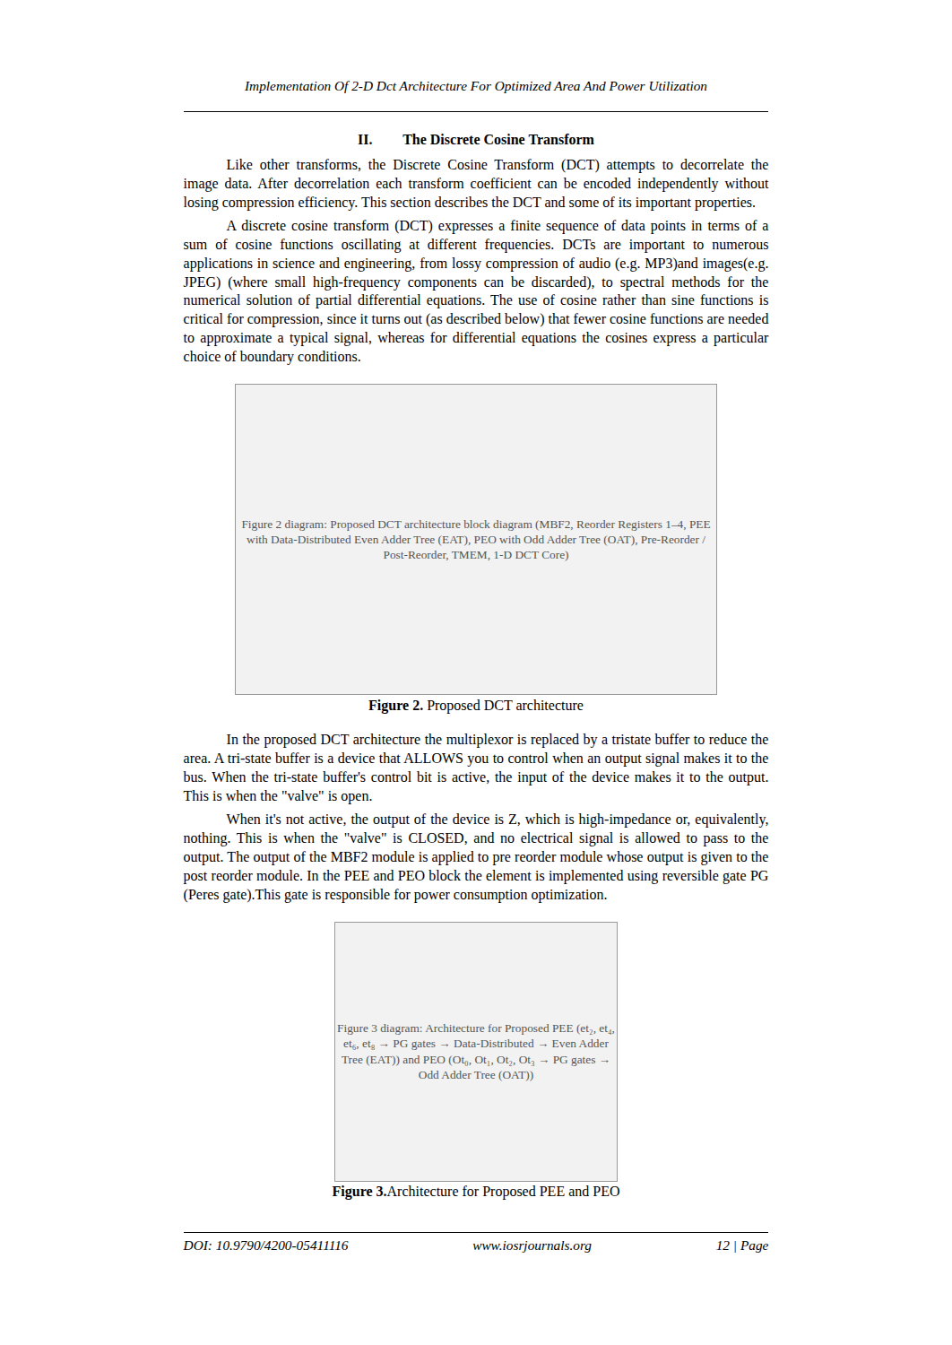Implementation Of 2-D Dct Architecture For Optimized Area And Power Utilization
II. The Discrete Cosine Transform
Like other transforms, the Discrete Cosine Transform (DCT) attempts to decorrelate the image data. After decorrelation each transform coefficient can be encoded independently without losing compression efficiency. This section describes the DCT and some of its important properties.
A discrete cosine transform (DCT) expresses a finite sequence of data points in terms of a sum of cosine functions oscillating at different frequencies. DCTs are important to numerous applications in science and engineering, from lossy compression of audio (e.g. MP3)and images(e.g. JPEG) (where small high-frequency components can be discarded), to spectral methods for the numerical solution of partial differential equations. The use of cosine rather than sine functions is critical for compression, since it turns out (as described below) that fewer cosine functions are needed to approximate a typical signal, whereas for differential equations the cosines express a particular choice of boundary conditions.
Figure 2 diagram: Proposed DCT architecture block diagram (MBF2, Reorder Registers 1–4, PEE with Data-Distributed Even Adder Tree (EAT), PEO with Odd Adder Tree (OAT), Pre-Reorder / Post-Reorder, TMEM, 1-D DCT Core)
Figure 2. Proposed DCT architecture
In the proposed DCT architecture the multiplexor is replaced by a tristate buffer to reduce the area. A tri-state buffer is a device that ALLOWS you to control when an output signal makes it to the bus. When the tri-state buffer's control bit is active, the input of the device makes it to the output. This is when the "valve" is open.
When it's not active, the output of the device is Z, which is high-impedance or, equivalently, nothing. This is when the "valve" is CLOSED, and no electrical signal is allowed to pass to the output. The output of the MBF2 module is applied to pre reorder module whose output is given to the post reorder module. In the PEE and PEO block the element is implemented using reversible gate PG (Peres gate).This gate is responsible for power consumption optimization.
Figure 3 diagram: Architecture for Proposed PEE (et₂, et₄, et₆, et₈ → PG gates → Data-Distributed → Even Adder Tree (EAT)) and PEO (Ot₀, Ot₁, Ot₂, Ot₃ → PG gates → Odd Adder Tree (OAT))
Figure 3. Architecture for Proposed PEE and PEO
DOI: 10.9790/4200-05411116 www.iosrjournals.org 12 | Page